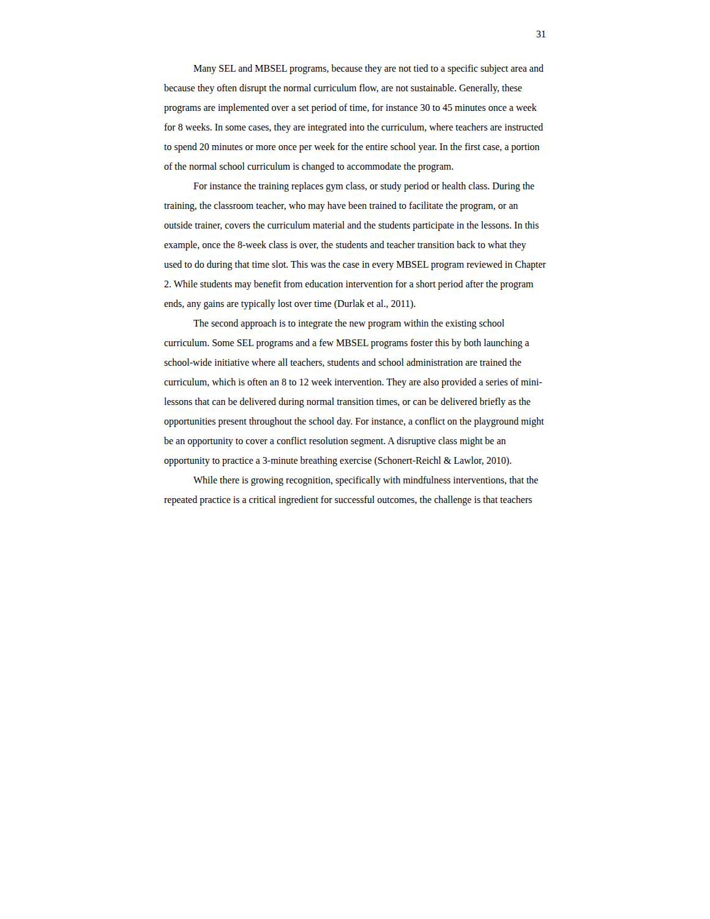31
Many SEL and MBSEL programs, because they are not tied to a specific subject area and because they often disrupt the normal curriculum flow, are not sustainable. Generally, these programs are implemented over a set period of time, for instance 30 to 45 minutes once a week for 8 weeks. In some cases, they are integrated into the curriculum, where teachers are instructed to spend 20 minutes or more once per week for the entire school year. In the first case, a portion of the normal school curriculum is changed to accommodate the program.
For instance the training replaces gym class, or study period or health class. During the training, the classroom teacher, who may have been trained to facilitate the program, or an outside trainer, covers the curriculum material and the students participate in the lessons. In this example, once the 8-week class is over, the students and teacher transition back to what they used to do during that time slot. This was the case in every MBSEL program reviewed in Chapter 2. While students may benefit from education intervention for a short period after the program ends, any gains are typically lost over time (Durlak et al., 2011).
The second approach is to integrate the new program within the existing school curriculum. Some SEL programs and a few MBSEL programs foster this by both launching a school-wide initiative where all teachers, students and school administration are trained the curriculum, which is often an 8 to 12 week intervention. They are also provided a series of mini-lessons that can be delivered during normal transition times, or can be delivered briefly as the opportunities present throughout the school day. For instance, a conflict on the playground might be an opportunity to cover a conflict resolution segment. A disruptive class might be an opportunity to practice a 3-minute breathing exercise (Schonert-Reichl & Lawlor, 2010).
While there is growing recognition, specifically with mindfulness interventions, that the repeated practice is a critical ingredient for successful outcomes, the challenge is that teachers